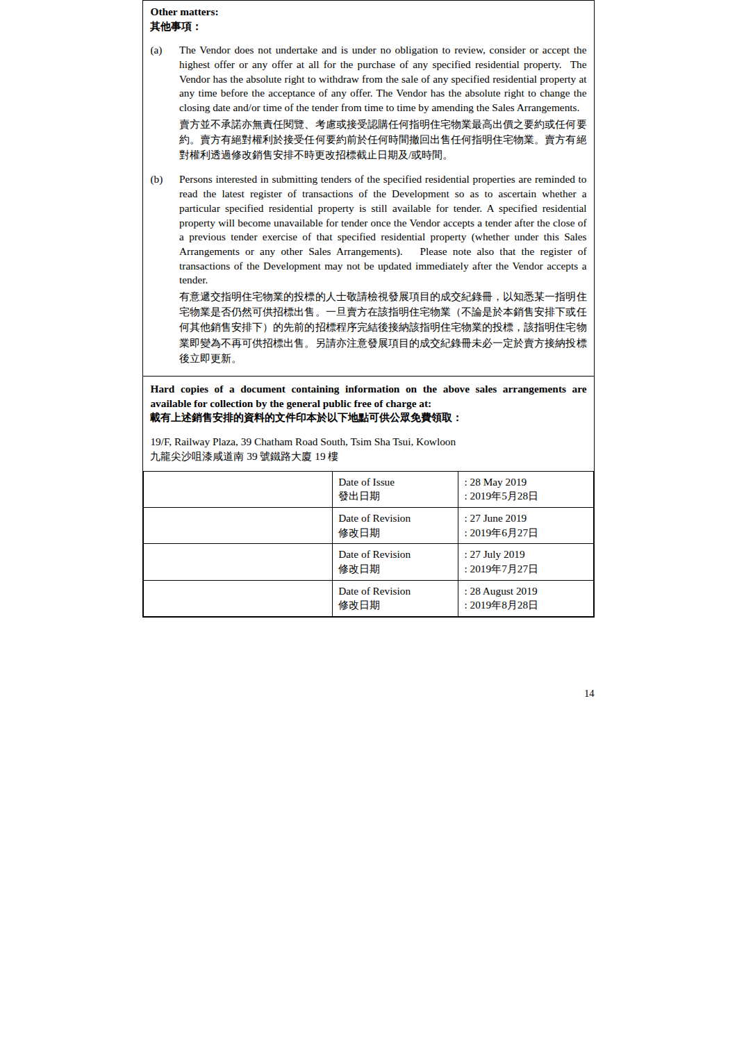Other matters:
其他事項：
(a)
The Vendor does not undertake and is under no obligation to review, consider or accept the highest offer or any offer at all for the purchase of any specified residential property. The Vendor has the absolute right to withdraw from the sale of any specified residential property at any time before the acceptance of any offer. The Vendor has the absolute right to change the closing date and/or time of the tender from time to time by amending the Sales Arrangements.
賣方並不承諾亦無責任閱覽、考慮或接受認購任何指明住宅物業最高出價之要約或任何要約。賣方有絕對權利於接受任何要約前於任何時間撤回出售任何指明住宅物業。賣方有絕對權利透過修改銷售安排不時更改招標截止日期及/或時間。
(b)
Persons interested in submitting tenders of the specified residential properties are reminded to read the latest register of transactions of the Development so as to ascertain whether a particular specified residential property is still available for tender. A specified residential property will become unavailable for tender once the Vendor accepts a tender after the close of a previous tender exercise of that specified residential property (whether under this Sales Arrangements or any other Sales Arrangements). Please note also that the register of transactions of the Development may not be updated immediately after the Vendor accepts a tender.
有意遞交指明住宅物業的投標的人士敬請檢視發展項目的成交紀錄冊，以知悉某一指明住宅物業是否仍然可供招標出售。一旦賣方在該指明住宅物業（不論是於本銷售安排下或任何其他銷售安排下）的先前的招標程序完結後接納該指明住宅物業的投標，該指明住宅物業即變為不再可供招標出售。另請亦注意發展項目的成交紀錄冊未必一定於賣方接納投標後立即更新。
Hard copies of a document containing information on the above sales arrangements are available for collection by the general public free of charge at:
載有上述銷售安排的資料的文件印本於以下地點可供公眾免費領取：
19/F, Railway Plaza, 39 Chatham Road South, Tsim Sha Tsui, Kowloon
九龍尖沙咀漆咸道南 39 號鐵路大廈 19 樓
| | Date of Issue 發出日期 | : 28 May 2019 : 2019年5月28日 |
| | Date of Revision 修改日期 | : 27 June 2019 : 2019年6月27日 |
| | Date of Revision 修改日期 | : 27 July 2019 : 2019年7月27日 |
| | Date of Revision 修改日期 | : 28 August 2019 : 2019年8月28日 |
14